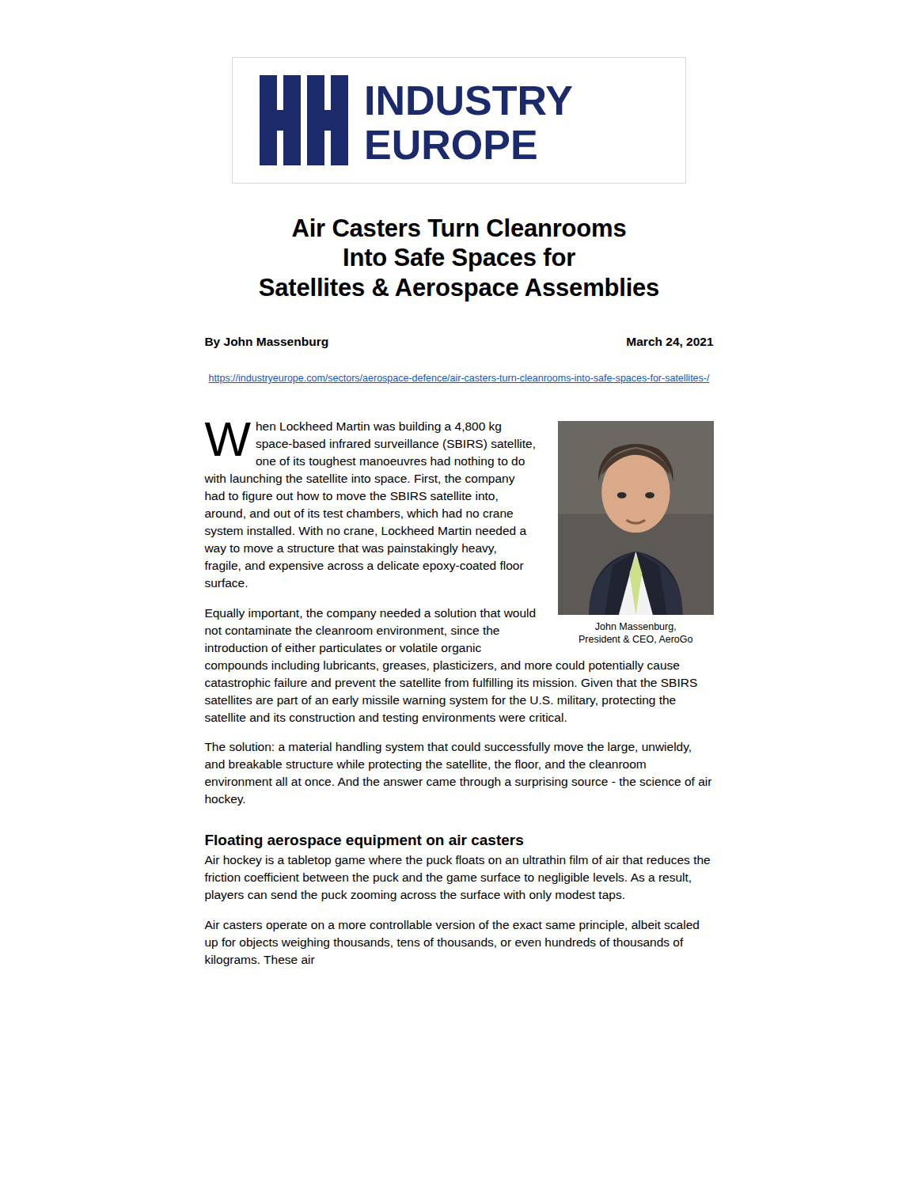INDUSTRY EUROPE
Air Casters Turn Cleanrooms
Into Safe Spaces for
Satellites & Aerospace Assemblies
By John Massenburg March 24, 2021
https://industryeurope.com/sectors/aerospace-defence/air-casters-turn-cleanrooms-into-safe-spaces-for-satellites-/
John Massenburg,
President & CEO, AeroGo
When Lockheed Martin was building a 4,800 kg space-based infrared surveillance (SBIRS) satellite, one of its toughest manoeuvres had nothing to do with launching the satellite into space. First, the company had to figure out how to move the SBIRS satellite into, around, and out of its test chambers, which had no crane system installed. With no crane, Lockheed Martin needed a way to move a structure that was painstakingly heavy, fragile, and expensive across a delicate epoxy-coated floor surface.
Equally important, the company needed a solution that would not contaminate the cleanroom environment, since the introduction of either particulates or volatile organic compounds including lubricants, greases, plasticizers, and more could potentially cause catastrophic failure and prevent the satellite from fulfilling its mission. Given that the SBIRS satellites are part of an early missile warning system for the U.S. military, protecting the satellite and its construction and testing environments were critical.
The solution: a material handling system that could successfully move the large, unwieldy, and breakable structure while protecting the satellite, the floor, and the cleanroom environment all at once. And the answer came through a surprising source - the science of air hockey.
Floating aerospace equipment on air casters
Air hockey is a tabletop game where the puck floats on an ultrathin film of air that reduces the friction coefficient between the puck and the game surface to negligible levels. As a result, players can send the puck zooming across the surface with only modest taps.
Air casters operate on a more controllable version of the exact same principle, albeit scaled up for objects weighing thousands, tens of thousands, or even hundreds of thousands of kilograms. These air